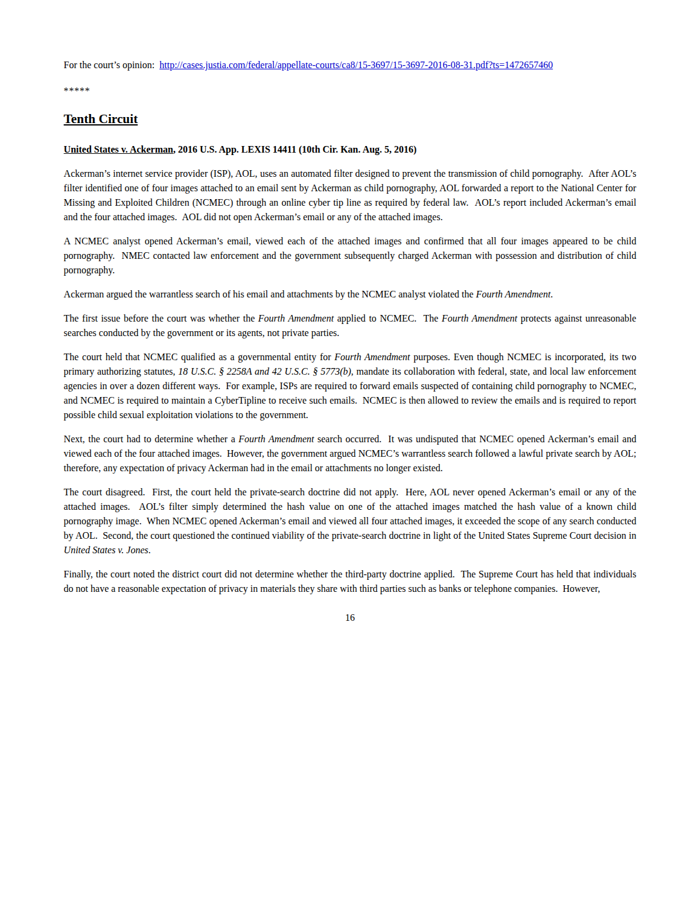For the court’s opinion: http://cases.justia.com/federal/appellate-courts/ca8/15-3697/15-3697-2016-08-31.pdf?ts=1472657460
*****
Tenth Circuit
United States v. Ackerman, 2016 U.S. App. LEXIS 14411 (10th Cir. Kan. Aug. 5, 2016)
Ackerman’s internet service provider (ISP), AOL, uses an automated filter designed to prevent the transmission of child pornography. After AOL’s filter identified one of four images attached to an email sent by Ackerman as child pornography, AOL forwarded a report to the National Center for Missing and Exploited Children (NCMEC) through an online cyber tip line as required by federal law. AOL’s report included Ackerman’s email and the four attached images. AOL did not open Ackerman’s email or any of the attached images.
A NCMEC analyst opened Ackerman’s email, viewed each of the attached images and confirmed that all four images appeared to be child pornography. NMEC contacted law enforcement and the government subsequently charged Ackerman with possession and distribution of child pornography.
Ackerman argued the warrantless search of his email and attachments by the NCMEC analyst violated the Fourth Amendment.
The first issue before the court was whether the Fourth Amendment applied to NCMEC. The Fourth Amendment protects against unreasonable searches conducted by the government or its agents, not private parties.
The court held that NCMEC qualified as a governmental entity for Fourth Amendment purposes. Even though NCMEC is incorporated, its two primary authorizing statutes, 18 U.S.C. § 2258A and 42 U.S.C. § 5773(b), mandate its collaboration with federal, state, and local law enforcement agencies in over a dozen different ways. For example, ISPs are required to forward emails suspected of containing child pornography to NCMEC, and NCMEC is required to maintain a CyberTipline to receive such emails. NCMEC is then allowed to review the emails and is required to report possible child sexual exploitation violations to the government.
Next, the court had to determine whether a Fourth Amendment search occurred. It was undisputed that NCMEC opened Ackerman’s email and viewed each of the four attached images. However, the government argued NCMEC’s warrantless search followed a lawful private search by AOL; therefore, any expectation of privacy Ackerman had in the email or attachments no longer existed.
The court disagreed. First, the court held the private-search doctrine did not apply. Here, AOL never opened Ackerman’s email or any of the attached images. AOL’s filter simply determined the hash value on one of the attached images matched the hash value of a known child pornography image. When NCMEC opened Ackerman’s email and viewed all four attached images, it exceeded the scope of any search conducted by AOL. Second, the court questioned the continued viability of the private-search doctrine in light of the United States Supreme Court decision in United States v. Jones.
Finally, the court noted the district court did not determine whether the third-party doctrine applied. The Supreme Court has held that individuals do not have a reasonable expectation of privacy in materials they share with third parties such as banks or telephone companies. However,
16